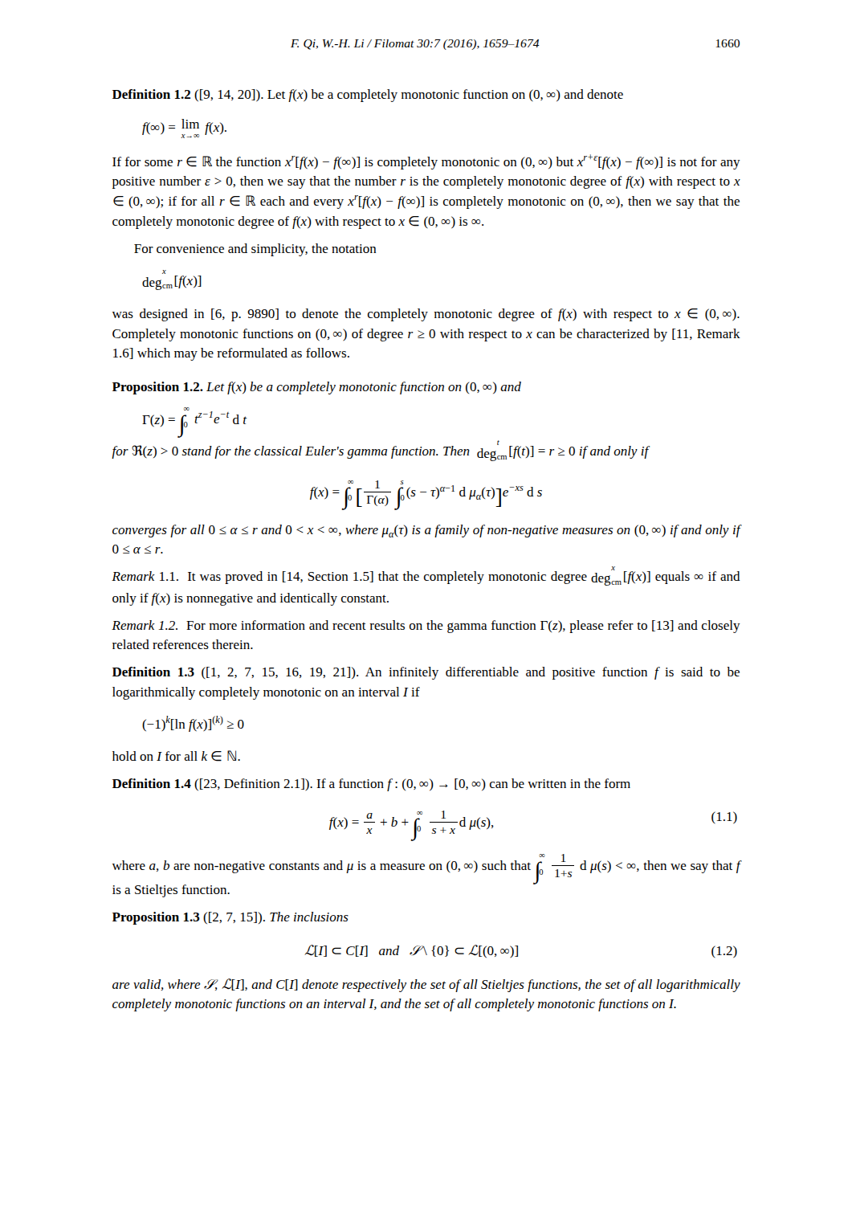F. Qi, W.-H. Li / Filomat 30:7 (2016), 1659–1674 1660
Definition 1.2 ([9, 14, 20]). Let f(x) be a completely monotonic function on (0, ∞) and denote
f(∞) = lim x→∞ f(x).
If for some r ∈ ℝ the function xr[f(x) − f(∞)] is completely monotonic on (0, ∞) but xr+ε[f(x) − f(∞)] is not for any positive number ε > 0, then we say that the number r is the completely monotonic degree of f(x) with respect to x ∈ (0, ∞); if for all r ∈ ℝ each and every xr[f(x) − f(∞)] is completely monotonic on (0, ∞), then we say that the completely monotonic degree of f(x) with respect to x ∈ (0, ∞) is ∞.
For convenience and simplicity, the notation
deg xcm[f(x)]
was designed in [6, p. 9890] to denote the completely monotonic degree of f(x) with respect to x ∈ (0, ∞). Completely monotonic functions on (0, ∞) of degree r ≥ 0 with respect to x can be characterized by [11, Remark 1.6] which may be reformulated as follows.
Proposition 1.2. Let f(x) be a completely monotonic function on (0, ∞) and
Γ(z) = ∫∞0 tz−1e−t d t
for ℜ(z) > 0 stand for the classical Euler's gamma function. Then deg tcm[f(t)] = r ≥ 0 if and only if
f(x) = ∫∞0[1 Γ(α) ∫s 0(s − τ)α−1 d μα(τ)] e−xs d s
converges for all 0 ≤ α ≤ r and 0 < x < ∞, where μα(τ) is a family of non-negative measures on (0, ∞) if and only if 0 ≤ α ≤ r.
Remark 1.1. It was proved in [14, Section 1.5] that the completely monotonic degree deg xcm[f(x)] equals ∞ if and only if f(x) is nonnegative and identically constant.
Remark 1.2. For more information and recent results on the gamma function Γ(z), please refer to [13] and closely related references therein.
Definition 1.3 ([1, 2, 7, 15, 16, 19, 21]). An infinitely differentiable and positive function f is said to be logarithmically completely monotonic on an interval I if
(−1)k[ln f(x)](k) ≥ 0
hold on I for all k ∈ ℕ.
Definition 1.4 ([23, Definition 2.1]). If a function f : (0, ∞) → [0, ∞) can be written in the form
(1.1) f(x) = ax + b + ∫∞0 1 s + xd μ(s),
where a, b are non-negative constants and μ is a measure on (0, ∞) such that ∫∞0 11+s d μ(s) < ∞, then we say that f is a Stieltjes function.
Proposition 1.3 ([2, 7, 15]). The inclusions
(1.2) ℒ[I] ⊂ C[I] and 𝒮 \ {0} ⊂ ℒ[(0, ∞)]
are valid, where 𝒮, ℒ[I], and C[I] denote respectively the set of all Stieltjes functions, the set of all logarithmically completely monotonic functions on an interval I, and the set of all completely monotonic functions on I.